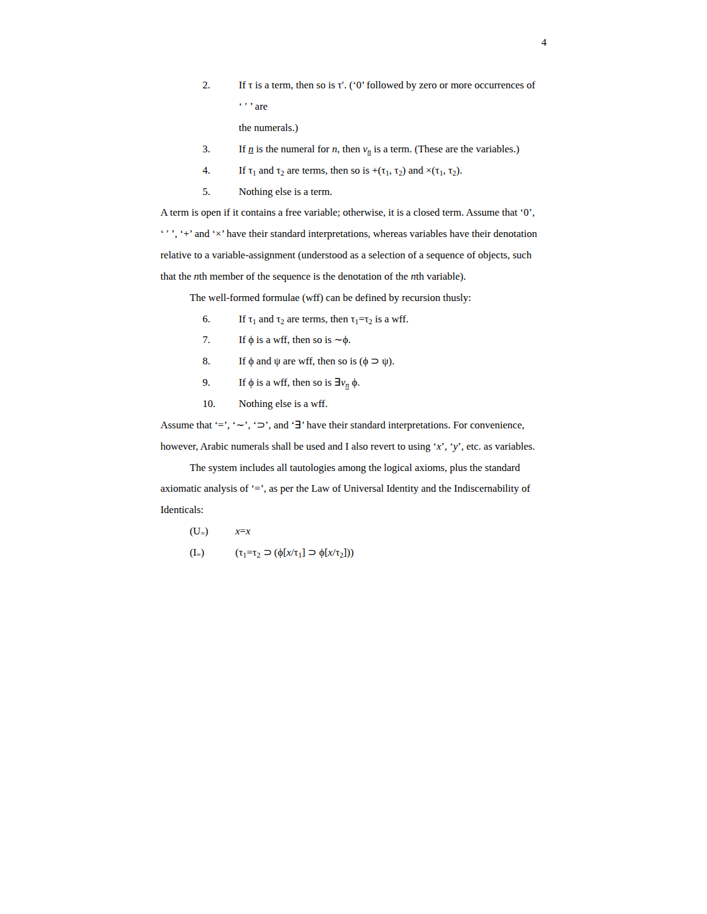4
2. If τ is a term, then so is τ′. (‘0’ followed by zero or more occurrences of ‘ ′ ’ are the numerals.)
3. If n is the numeral for n, then vn is a term. (These are the variables.)
4. If τ1 and τ2 are terms, then so is +(τ1, τ2) and ×(τ1, τ2).
5. Nothing else is a term.
A term is open if it contains a free variable; otherwise, it is a closed term. Assume that ‘0’,
‘ ′ ’, ‘+’ and ‘×’ have their standard interpretations, whereas variables have their denotation
relative to a variable-assignment (understood as a selection of a sequence of objects, such
that the nth member of the sequence is the denotation of the nth variable).
The well-formed formulae (wff) can be defined by recursion thusly:
6. If τ1 and τ2 are terms, then τ1=τ2 is a wff.
7. If ϕ is a wff, then so is ∼ϕ.
8. If ϕ and ψ are wff, then so is (ϕ ⊃ ψ).
9. If ϕ is a wff, then so is ∃vn ϕ.
10. Nothing else is a wff.
Assume that ‘=’, ‘∼’, ‘⊃’, and ‘∃’ have their standard interpretations. For convenience,
however, Arabic numerals shall be used and I also revert to using ‘x’, ‘y’, etc. as variables.
The system includes all tautologies among the logical axioms, plus the standard
axiomatic analysis of ‘=’, as per the Law of Universal Identity and the Indiscernability of
Identicals:
(U=) x=x
(I=) (τ1=τ2 ⊃ (ϕ[x/τ1] ⊃ ϕ[x/τ2]))